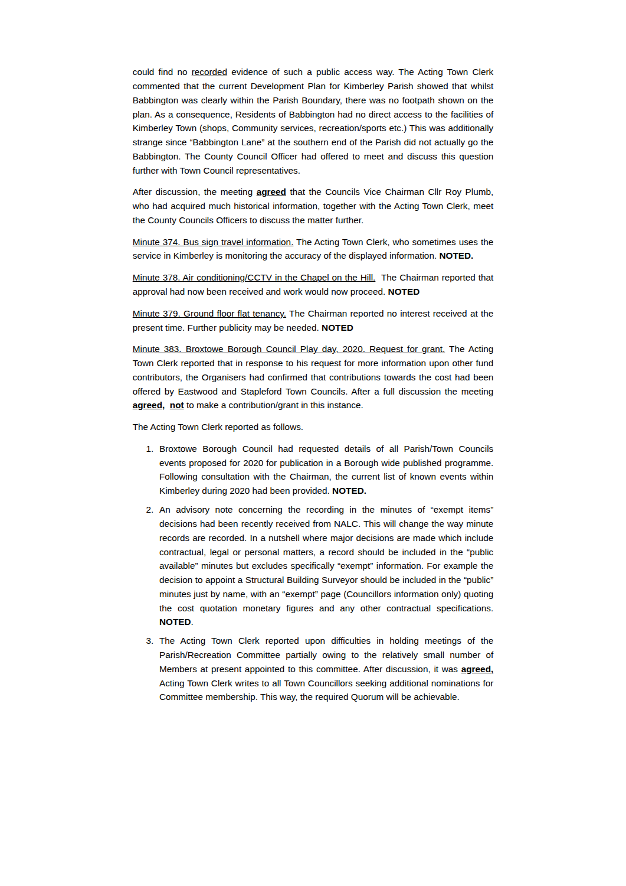could find no recorded evidence of such a public access way. The Acting Town Clerk commented that the current Development Plan for Kimberley Parish showed that whilst Babbington was clearly within the Parish Boundary, there was no footpath shown on the plan. As a consequence, Residents of Babbington had no direct access to the facilities of Kimberley Town (shops, Community services, recreation/sports etc.) This was additionally strange since “Babbington Lane” at the southern end of the Parish did not actually go the Babbington. The County Council Officer had offered to meet and discuss this question further with Town Council representatives.
After discussion, the meeting agreed that the Councils Vice Chairman Cllr Roy Plumb, who had acquired much historical information, together with the Acting Town Clerk, meet the County Councils Officers to discuss the matter further.
Minute 374. Bus sign travel information. The Acting Town Clerk, who sometimes uses the service in Kimberley is monitoring the accuracy of the displayed information. NOTED.
Minute 378. Air conditioning/CCTV in the Chapel on the Hill. The Chairman reported that approval had now been received and work would now proceed. NOTED
Minute 379. Ground floor flat tenancy. The Chairman reported no interest received at the present time. Further publicity may be needed. NOTED
Minute 383. Broxtowe Borough Council Play day, 2020. Request for grant. The Acting Town Clerk reported that in response to his request for more information upon other fund contributors, the Organisers had confirmed that contributions towards the cost had been offered by Eastwood and Stapleford Town Councils. After a full discussion the meeting agreed, not to make a contribution/grant in this instance.
The Acting Town Clerk reported as follows.
Broxtowe Borough Council had requested details of all Parish/Town Councils events proposed for 2020 for publication in a Borough wide published programme. Following consultation with the Chairman, the current list of known events within Kimberley during 2020 had been provided. NOTED.
An advisory note concerning the recording in the minutes of “exempt items” decisions had been recently received from NALC. This will change the way minute records are recorded. In a nutshell where major decisions are made which include contractual, legal or personal matters, a record should be included in the “public available” minutes but excludes specifically “exempt” information. For example the decision to appoint a Structural Building Surveyor should be included in the “public” minutes just by name, with an “exempt” page (Councillors information only) quoting the cost quotation monetary figures and any other contractual specifications. NOTED.
The Acting Town Clerk reported upon difficulties in holding meetings of the Parish/Recreation Committee partially owing to the relatively small number of Members at present appointed to this committee. After discussion, it was agreed, Acting Town Clerk writes to all Town Councillors seeking additional nominations for Committee membership. This way, the required Quorum will be achievable.